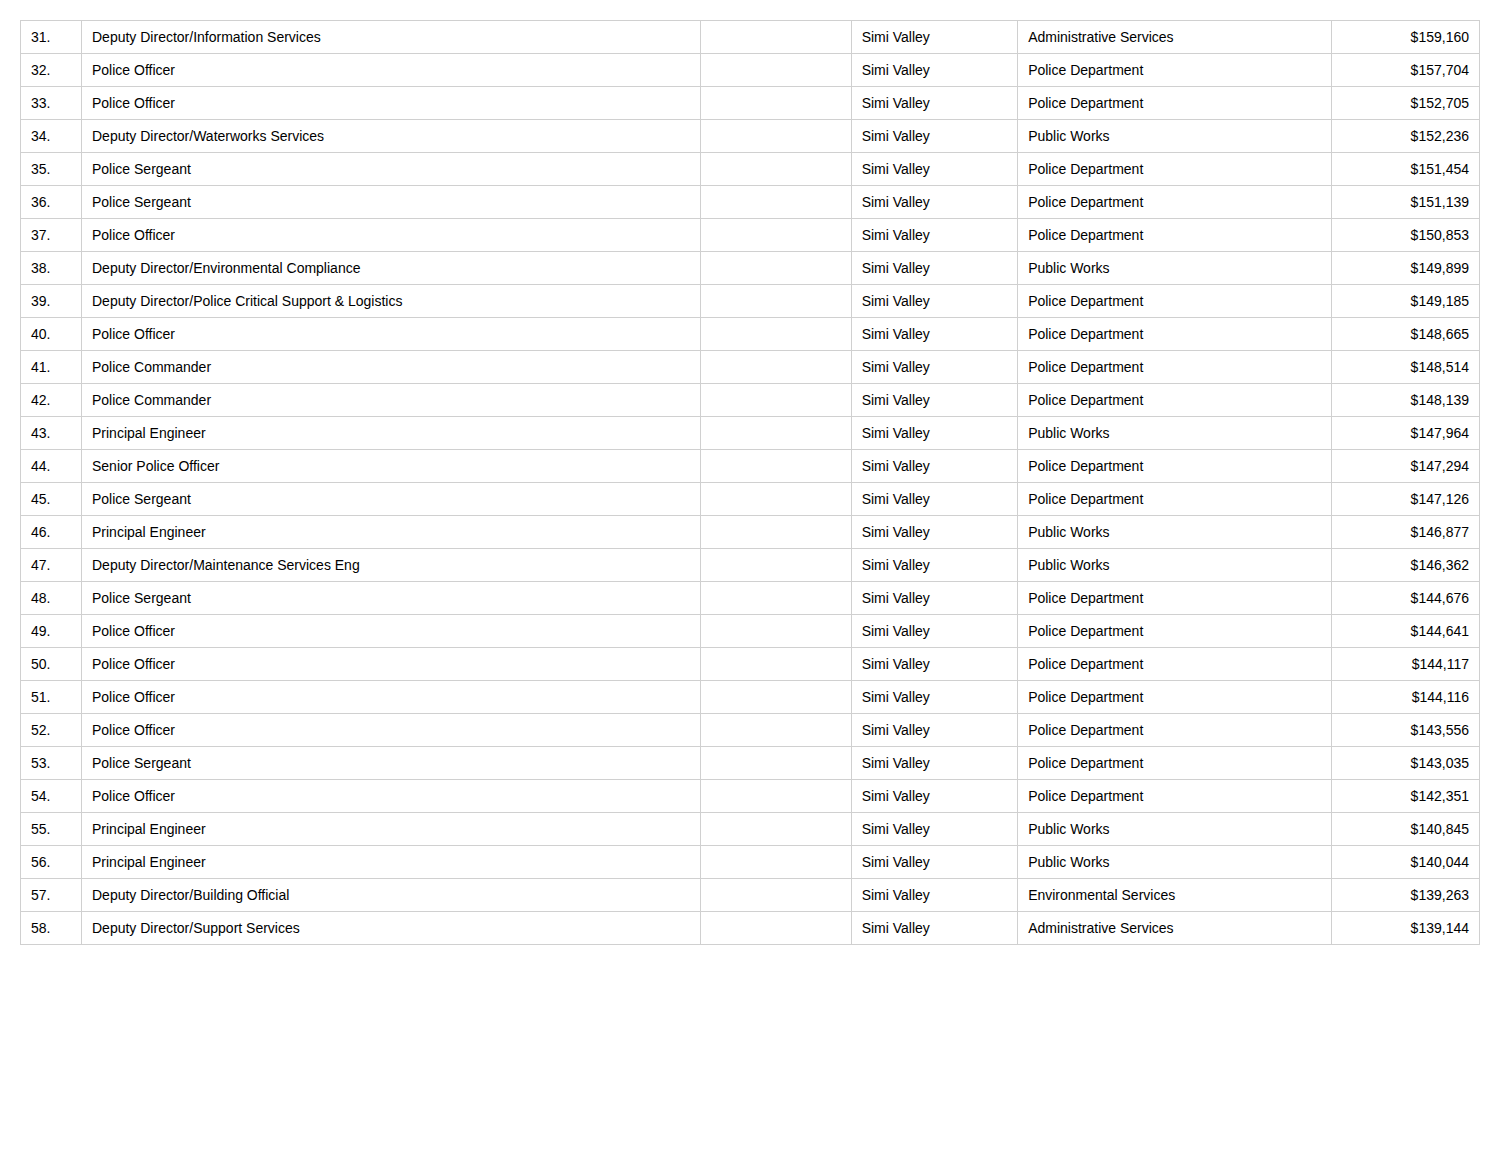| 31. | Deputy Director/Information Services | | Simi Valley | Administrative Services | $159,160 |
| 32. | Police Officer | | Simi Valley | Police Department | $157,704 |
| 33. | Police Officer | | Simi Valley | Police Department | $152,705 |
| 34. | Deputy Director/Waterworks Services | | Simi Valley | Public Works | $152,236 |
| 35. | Police Sergeant | | Simi Valley | Police Department | $151,454 |
| 36. | Police Sergeant | | Simi Valley | Police Department | $151,139 |
| 37. | Police Officer | | Simi Valley | Police Department | $150,853 |
| 38. | Deputy Director/Environmental Compliance | | Simi Valley | Public Works | $149,899 |
| 39. | Deputy Director/Police Critical Support & Logistics | | Simi Valley | Police Department | $149,185 |
| 40. | Police Officer | | Simi Valley | Police Department | $148,665 |
| 41. | Police Commander | | Simi Valley | Police Department | $148,514 |
| 42. | Police Commander | | Simi Valley | Police Department | $148,139 |
| 43. | Principal Engineer | | Simi Valley | Public Works | $147,964 |
| 44. | Senior Police Officer | | Simi Valley | Police Department | $147,294 |
| 45. | Police Sergeant | | Simi Valley | Police Department | $147,126 |
| 46. | Principal Engineer | | Simi Valley | Public Works | $146,877 |
| 47. | Deputy Director/Maintenance Services Eng | | Simi Valley | Public Works | $146,362 |
| 48. | Police Sergeant | | Simi Valley | Police Department | $144,676 |
| 49. | Police Officer | | Simi Valley | Police Department | $144,641 |
| 50. | Police Officer | | Simi Valley | Police Department | $144,117 |
| 51. | Police Officer | | Simi Valley | Police Department | $144,116 |
| 52. | Police Officer | | Simi Valley | Police Department | $143,556 |
| 53. | Police Sergeant | | Simi Valley | Police Department | $143,035 |
| 54. | Police Officer | | Simi Valley | Police Department | $142,351 |
| 55. | Principal Engineer | | Simi Valley | Public Works | $140,845 |
| 56. | Principal Engineer | | Simi Valley | Public Works | $140,044 |
| 57. | Deputy Director/Building Official | | Simi Valley | Environmental Services | $139,263 |
| 58. | Deputy Director/Support Services | | Simi Valley | Administrative Services | $139,144 |